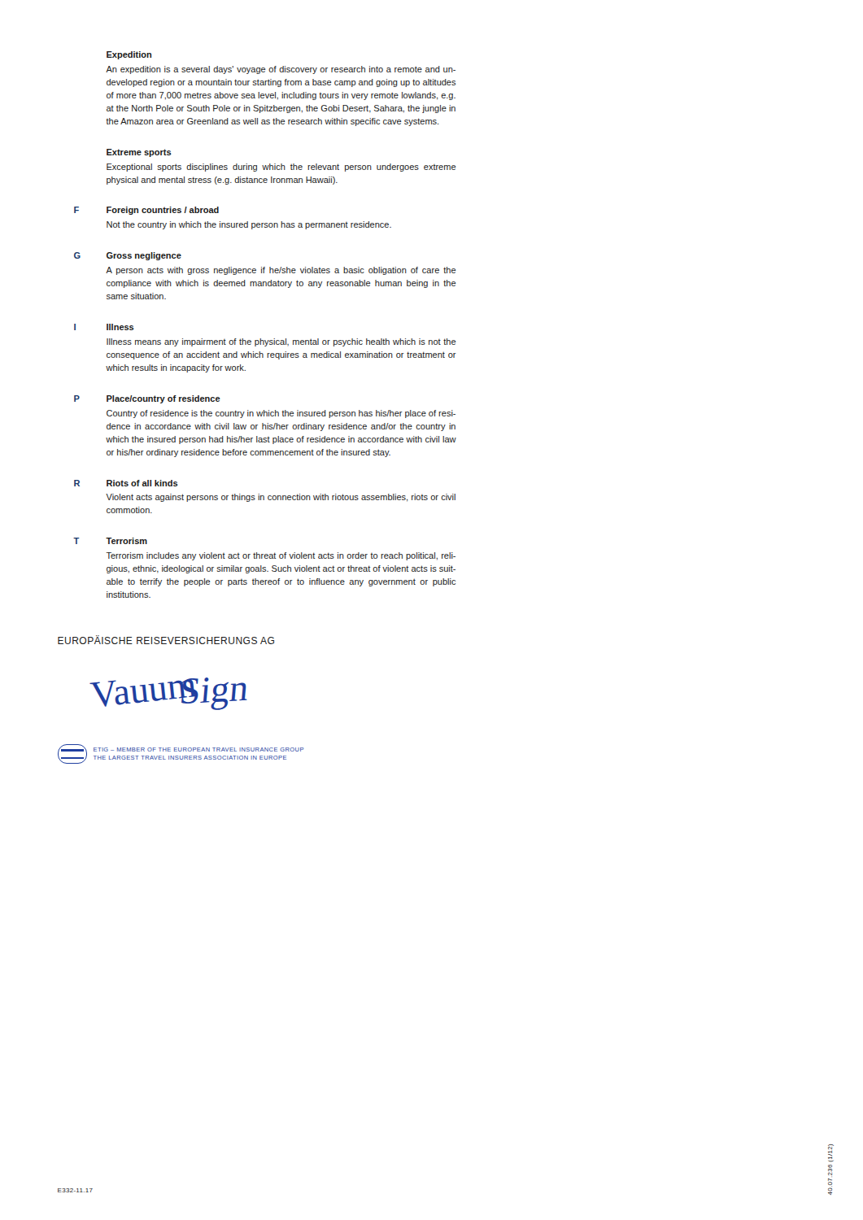Expedition
An expedition is a several days' voyage of discovery or research into a remote and undeveloped region or a mountain tour starting from a base camp and going up to altitudes of more than 7,000 metres above sea level, including tours in very remote lowlands, e.g. at the North Pole or South Pole or in Spitzbergen, the Gobi Desert, Sahara, the jungle in the Amazon area or Greenland as well as the research within specific cave systems.
Extreme sports
Exceptional sports disciplines during which the relevant person undergoes extreme physical and mental stress (e.g. distance Ironman Hawaii).
F
Foreign countries / abroad
Not the country in which the insured person has a permanent residence.
G
Gross negligence
A person acts with gross negligence if he/she violates a basic obligation of care the compliance with which is deemed mandatory to any reasonable human being in the same situation.
I
Illness
Illness means any impairment of the physical, mental or psychic health which is not the consequence of an accident and which requires a medical examination or treatment or which results in incapacity for work.
P
Place/country of residence
Country of residence is the country in which the insured person has his/her place of residence in accordance with civil law or his/her ordinary residence and/or the country in which the insured person had his/her last place of residence in accordance with civil law or his/her ordinary residence before commencement of the insured stay.
R
Riots of all kinds
Violent acts against persons or things in connection with riotous assemblies, riots or civil commotion.
T
Terrorism
Terrorism includes any violent act or threat of violent acts in order to reach political, religious, ethnic, ideological or similar goals. Such violent act or threat of violent acts is suitable to terrify the people or parts thereof or to influence any government or public institutions.
EUROPÄISCHE REISEVERSICHERUNGS AG
Vauum Sign
ETIG – Member of the European Travel Insurance Group
The largest travel insurers association in Europe
E332-11.17
40.07.236 (1/12)